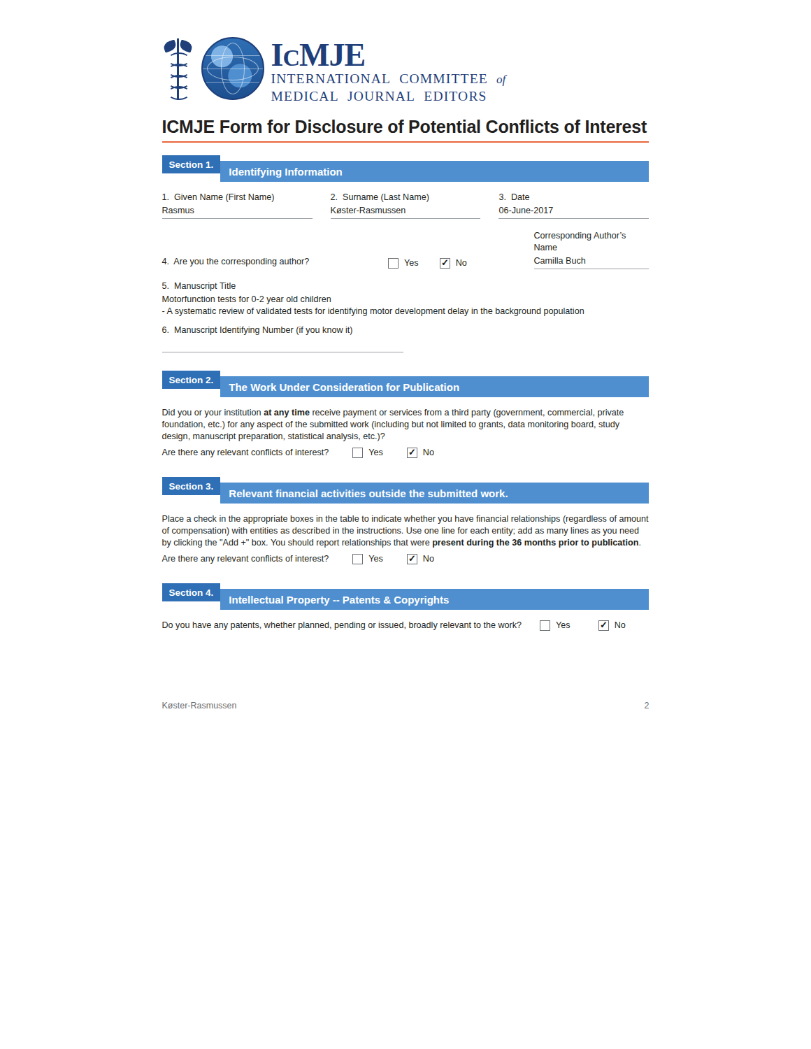ICMJE
INTERNATIONAL COMMITTEE of
MEDICAL JOURNAL EDITORS
ICMJE Form for Disclosure of Potential Conflicts of Interest
Section 1.
Identifying Information
1. Given Name (First Name)
Rasmus
2. Surname (Last Name)
Køster-Rasmussen
3. Date
06-June-2017
4. Are you the corresponding author?
Yes No
Corresponding Author’s Name
Camilla Buch
5. Manuscript Title
Motorfunction tests for 0-2 year old children
- A systematic review of validated tests for identifying motor development delay in the background population
6. Manuscript Identifying Number (if you know it)
Section 2.
The Work Under Consideration for Publication
Did you or your institution at any time receive payment or services from a third party (government, commercial, private foundation, etc.) for any aspect of the submitted work (including but not limited to grants, data monitoring board, study design, manuscript preparation, statistical analysis, etc.)?
Are there any relevant conflicts of interest? Yes No
Section 3.
Relevant financial activities outside the submitted work.
Place a check in the appropriate boxes in the table to indicate whether you have financial relationships (regardless of amount of compensation) with entities as described in the instructions. Use one line for each entity; add as many lines as you need by clicking the "Add +" box. You should report relationships that were present during the 36 months prior to publication.
Are there any relevant conflicts of interest? Yes No
Section 4.
Intellectual Property -- Patents & Copyrights
Do you have any patents, whether planned, pending or issued, broadly relevant to the work? Yes No
Køster-Rasmussen
2